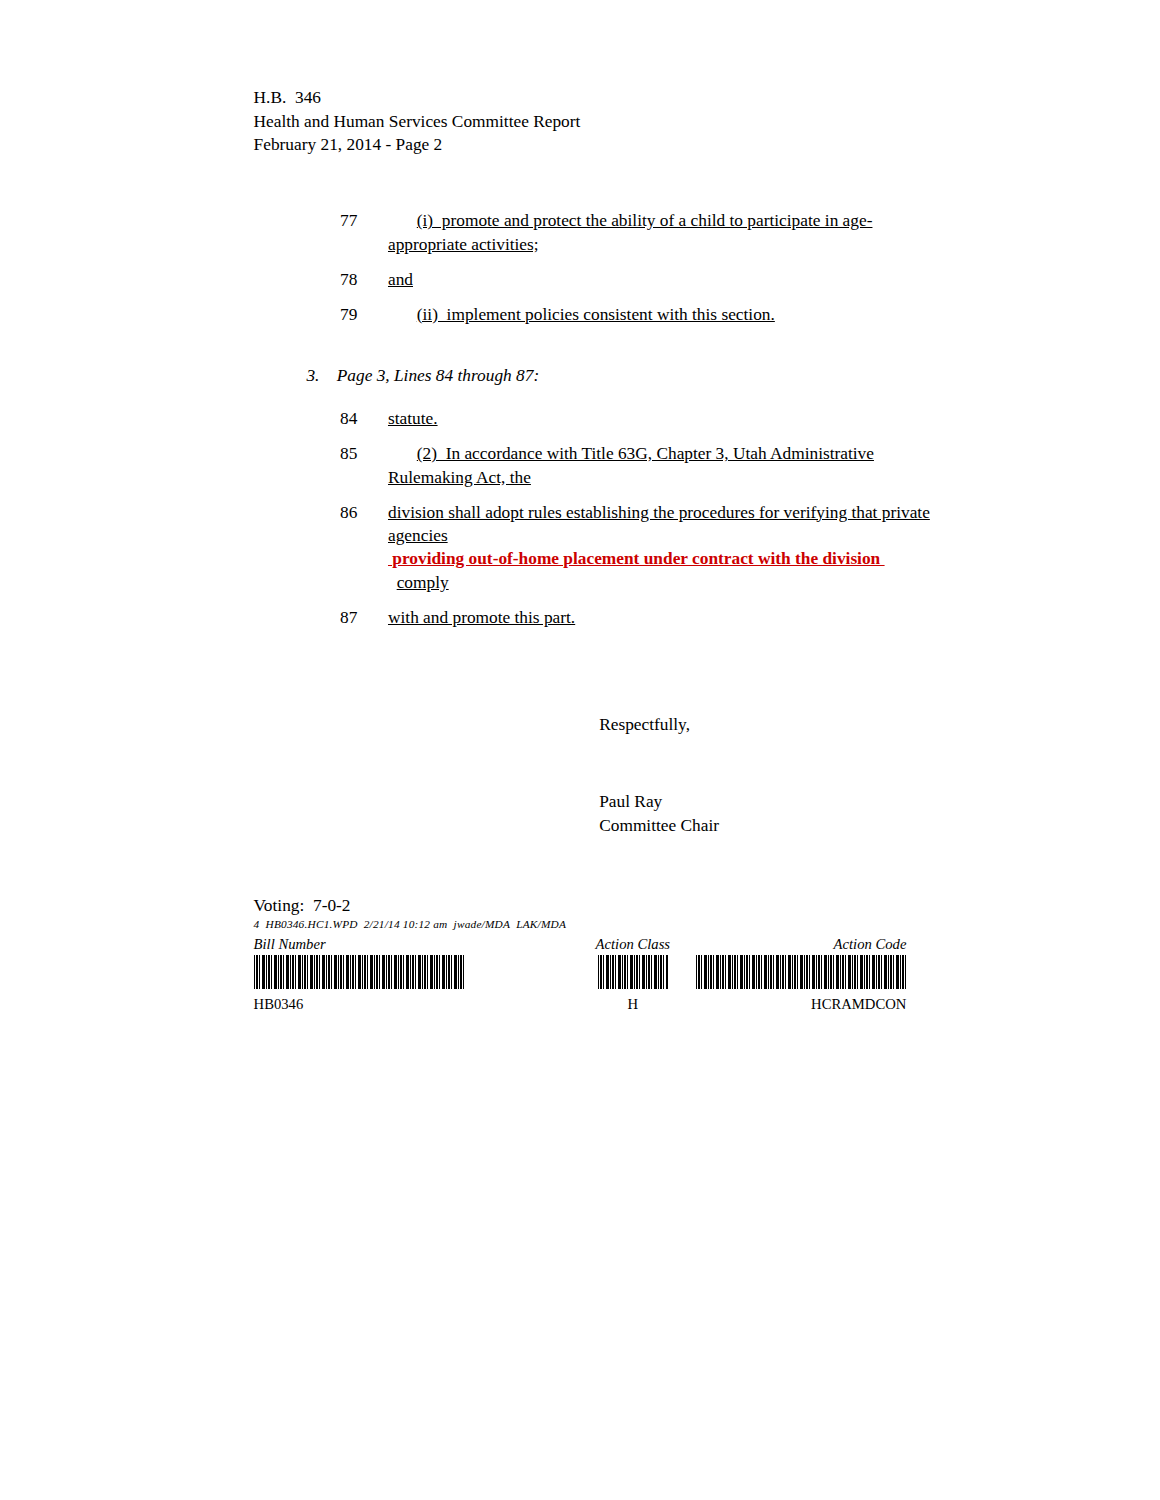H.B. 346
Health and Human Services Committee Report
February 21, 2014 - Page 2
| 77 | (i) promote and protect the ability of a child to participate in age-appropriate activities; |
| 78 | and |
| 79 | (ii) implement policies consistent with this section. |
3. Page 3, Lines 84 through 87:
| 84 | statute. |
| 85 | (2) In accordance with Title 63G, Chapter 3, Utah Administrative Rulemaking Act, the |
| 86 | division shall adopt rules establishing the procedures for verifying that private agencies providing out-of-home placement under contract with the division comply |
| 87 | with and promote this part. |
Respectfully,
Paul Ray
Committee Chair
Voting: 7-0-2
4 HB0346.HC1.WPD 2/21/14 10:12 am jwade/MDA LAK/MDA
Bill Number
HB0346
Action Class
H
Action Code
HCRAMDCON